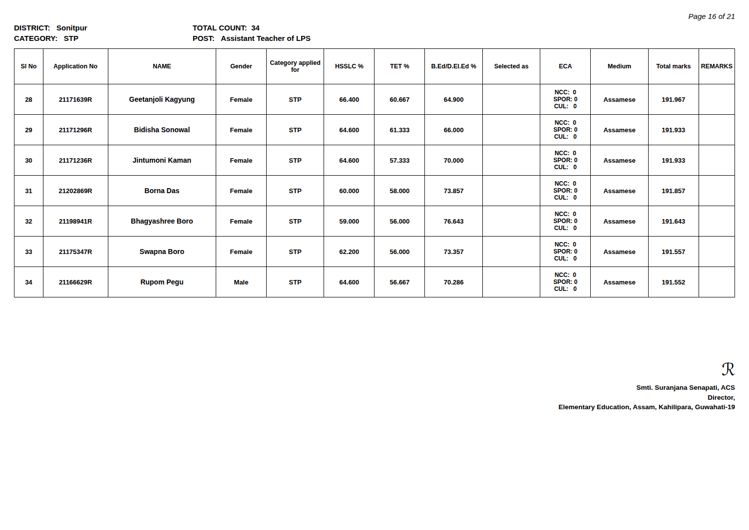Page 16 of 21
| DISTRICT: Sonitpur | TOTAL COUNT: 34 | |
| CATEGORY: STP | POST: Assistant Teacher of LPS | |
| Sl No | Application No | NAME | Gender | Category applied for | HSSLC % | TET % | B.Ed/D.El.Ed % | Selected as | ECA | Medium | Total marks | REMARKS |
| --- | --- | --- | --- | --- | --- | --- | --- | --- | --- | --- | --- | --- |
| 28 | 21171639R | Geetanjoli Kagyung | Female | STP | 66.400 | 60.667 | 64.900 | | NCC: 0 SPOR: 0 CUL: 0 | Assamese | 191.967 | |
| 29 | 21171296R | Bidisha Sonowal | Female | STP | 64.600 | 61.333 | 66.000 | | NCC: 0 SPOR: 0 CUL: 0 | Assamese | 191.933 | |
| 30 | 21171236R | Jintumoni Kaman | Female | STP | 64.600 | 57.333 | 70.000 | | NCC: 0 SPOR: 0 CUL: 0 | Assamese | 191.933 | |
| 31 | 21202869R | Borna Das | Female | STP | 60.000 | 58.000 | 73.857 | | NCC: 0 SPOR: 0 CUL: 0 | Assamese | 191.857 | |
| 32 | 21198941R | Bhagyashree Boro | Female | STP | 59.000 | 56.000 | 76.643 | | NCC: 0 SPOR: 0 CUL: 0 | Assamese | 191.643 | |
| 33 | 21175347R | Swapna Boro | Female | STP | 62.200 | 56.000 | 73.357 | | NCC: 0 SPOR: 0 CUL: 0 | Assamese | 191.557 | |
| 34 | 21166629R | Rupom Pegu | Male | STP | 64.600 | 56.667 | 70.286 | | NCC: 0 SPOR: 0 CUL: 0 | Assamese | 191.552 | |
ℛ
Smti. Suranjana Senapati, ACS
Director,
Elementary Education, Assam, Kahilipara, Guwahati-19